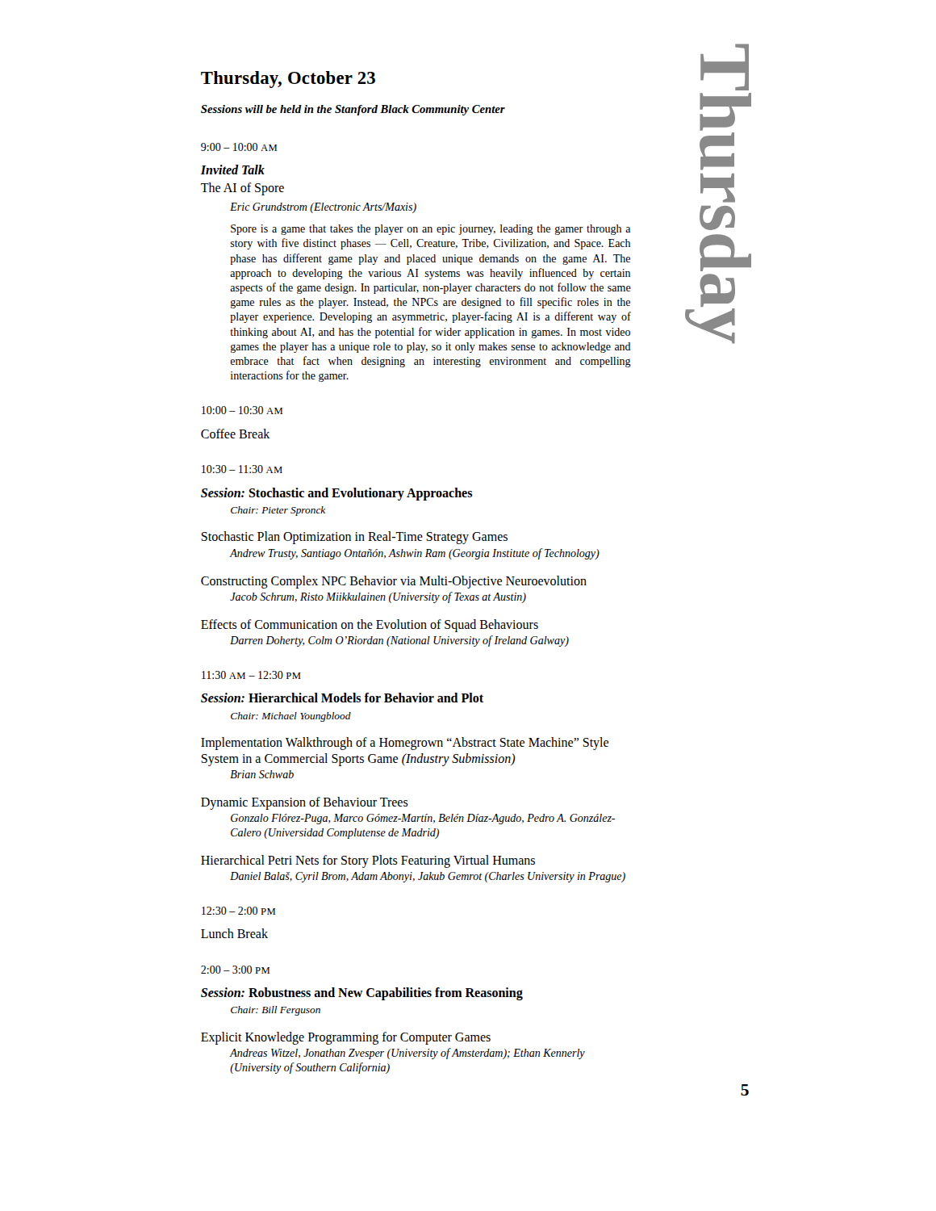Thursday
Thursday, October 23
Sessions will be held in the Stanford Black Community Center
9:00 – 10:00 AM
Invited Talk
The AI of Spore
Eric Grundstrom (Electronic Arts/Maxis)
Spore is a game that takes the player on an epic journey, leading the gamer through a story with five distinct phases — Cell, Creature, Tribe, Civilization, and Space. Each phase has different game play and placed unique demands on the game AI. The approach to developing the various AI systems was heavily influenced by certain aspects of the game design. In particular, non-player characters do not follow the same game rules as the player. Instead, the NPCs are designed to fill specific roles in the player experience. Developing an asymmetric, player-facing AI is a different way of thinking about AI, and has the potential for wider application in games. In most video games the player has a unique role to play, so it only makes sense to acknowledge and embrace that fact when designing an interesting environment and compelling interactions for the gamer.
10:00 – 10:30 AM
Coffee Break
10:30 – 11:30 AM
Session: Stochastic and Evolutionary Approaches
Chair: Pieter Spronck
Stochastic Plan Optimization in Real-Time Strategy Games
Andrew Trusty, Santiago Ontañón, Ashwin Ram (Georgia Institute of Technology)
Constructing Complex NPC Behavior via Multi-Objective Neuroevolution
Jacob Schrum, Risto Miikkulainen (University of Texas at Austin)
Effects of Communication on the Evolution of Squad Behaviours
Darren Doherty, Colm O’Riordan (National University of Ireland Galway)
11:30 AM – 12:30 PM
Session: Hierarchical Models for Behavior and Plot
Chair: Michael Youngblood
Implementation Walkthrough of a Homegrown “Abstract State Machine” Style System in a Commercial Sports Game (Industry Submission)
Brian Schwab
Dynamic Expansion of Behaviour Trees
Gonzalo Flórez-Puga, Marco Gómez-Martín, Belén Díaz-Agudo, Pedro A. González-Calero (Universidad Complutense de Madrid)
Hierarchical Petri Nets for Story Plots Featuring Virtual Humans
Daniel Balaš, Cyril Brom, Adam Abonyi, Jakub Gemrot (Charles University in Prague)
12:30 – 2:00 PM
Lunch Break
2:00 – 3:00 PM
Session: Robustness and New Capabilities from Reasoning
Chair: Bill Ferguson
Explicit Knowledge Programming for Computer Games
Andreas Witzel, Jonathan Zvesper (University of Amsterdam); Ethan Kennerly (University of Southern California)
5